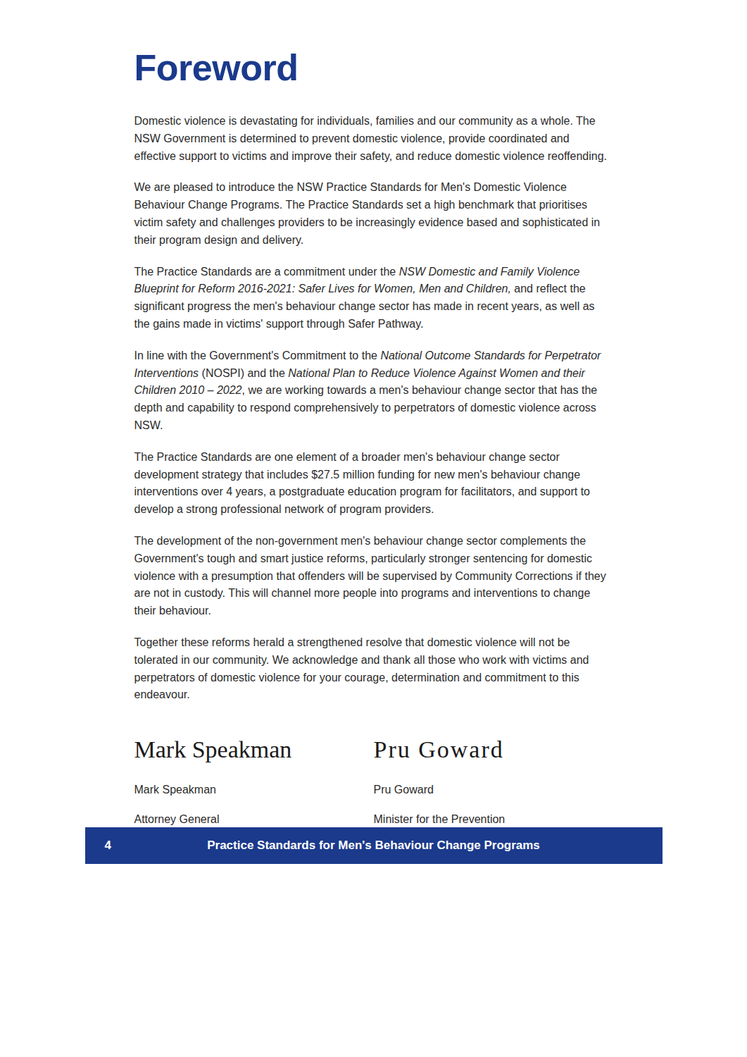Foreword
Domestic violence is devastating for individuals, families and our community as a whole. The NSW Government is determined to prevent domestic violence, provide coordinated and effective support to victims and improve their safety, and reduce domestic violence reoffending.
We are pleased to introduce the NSW Practice Standards for Men's Domestic Violence Behaviour Change Programs. The Practice Standards set a high benchmark that prioritises victim safety and challenges providers to be increasingly evidence based and sophisticated in their program design and delivery.
The Practice Standards are a commitment under the NSW Domestic and Family Violence Blueprint for Reform 2016-2021: Safer Lives for Women, Men and Children, and reflect the significant progress the men's behaviour change sector has made in recent years, as well as the gains made in victims' support through Safer Pathway.
In line with the Government's Commitment to the National Outcome Standards for Perpetrator Interventions (NOSPI) and the National Plan to Reduce Violence Against Women and their Children 2010 – 2022, we are working towards a men's behaviour change sector that has the depth and capability to respond comprehensively to perpetrators of domestic violence across NSW.
The Practice Standards are one element of a broader men's behaviour change sector development strategy that includes $27.5 million funding for new men's behaviour change interventions over 4 years, a postgraduate education program for facilitators, and support to develop a strong professional network of program providers.
The development of the non-government men's behaviour change sector complements the Government's tough and smart justice reforms, particularly stronger sentencing for domestic violence with a presumption that offenders will be supervised by Community Corrections if they are not in custody. This will channel more people into programs and interventions to change their behaviour.
Together these reforms herald a strengthened resolve that domestic violence will not be tolerated in our community. We acknowledge and thank all those who work with victims and perpetrators of domestic violence for your courage, determination and commitment to this endeavour.
| Mark Speakman Mark Speakman Attorney General | Pru Goward Pru Goward Minister for the Prevention of Domestic Violence and Sexual Assault |
4
Practice Standards for Men's Behaviour Change Programs